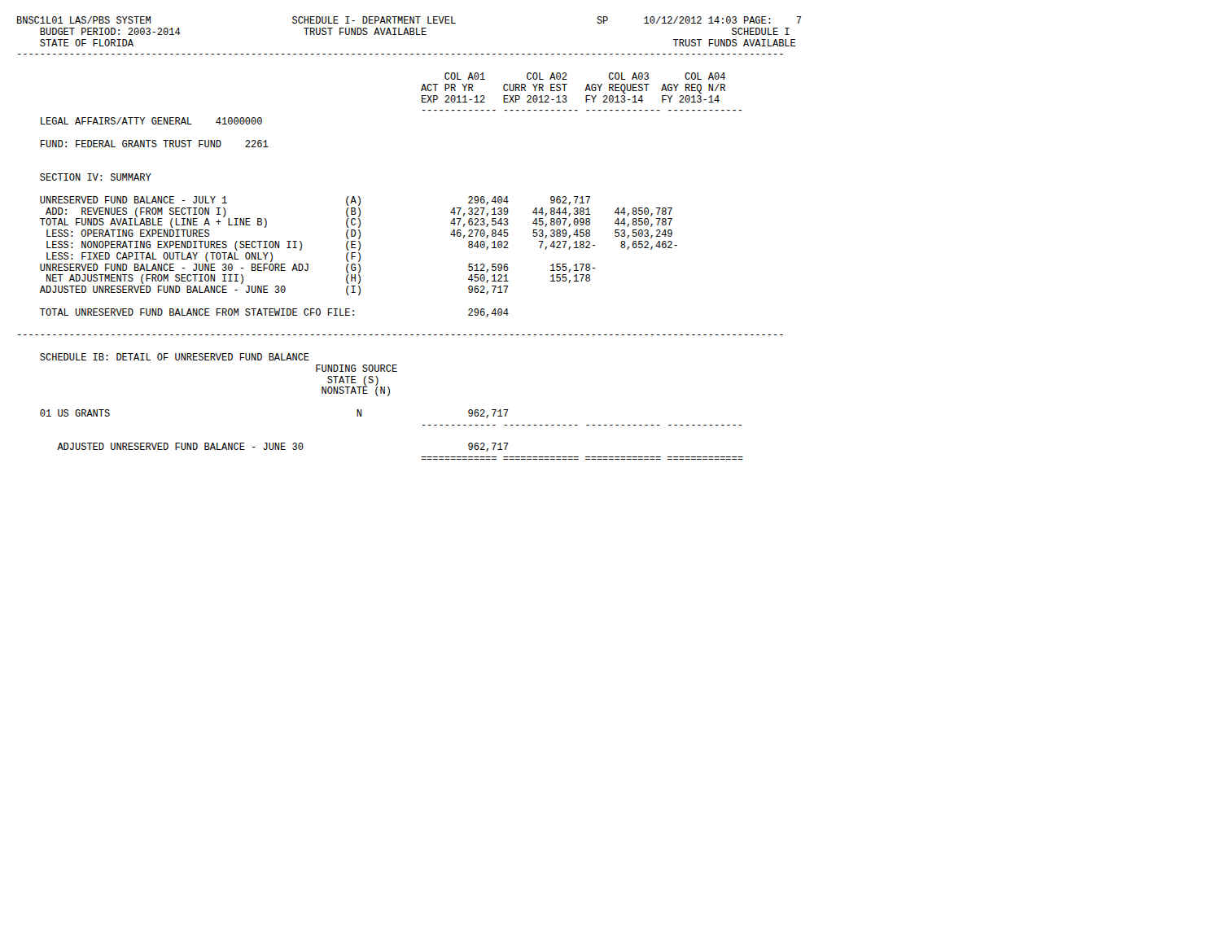BNSC1L01 LAS/PBS SYSTEM                        SCHEDULE I- DEPARTMENT LEVEL                        SP      10/12/2012 14:03 PAGE:    7
    BUDGET PERIOD: 2003-2014                     TRUST FUNDS AVAILABLE                                                    SCHEDULE I
    STATE OF FLORIDA                                                                                            TRUST FUNDS AVAILABLE
-----------------------------------------------------------------------------------------------------------------------------------

                                                                         COL A01       COL A02       COL A03      COL A04
                                                                     ACT PR YR     CURR YR EST   AGY REQUEST  AGY REQ N/R
                                                                     EXP 2011-12   EXP 2012-13   FY 2013-14   FY 2013-14
                                                                     ------------- ------------- ------------- -------------
    LEGAL AFFAIRS/ATTY GENERAL    41000000

    FUND: FEDERAL GRANTS TRUST FUND    2261


    SECTION IV: SUMMARY

    UNRESERVED FUND BALANCE - JULY 1                    (A)                  296,404       962,717
     ADD:  REVENUES (FROM SECTION I)                    (B)               47,327,139    44,844,381    44,850,787
    TOTAL FUNDS AVAILABLE (LINE A + LINE B)             (C)               47,623,543    45,807,098    44,850,787
     LESS: OPERATING EXPENDITURES                       (D)               46,270,845    53,389,458    53,503,249
     LESS: NONOPERATING EXPENDITURES (SECTION II)       (E)                  840,102     7,427,182-    8,652,462-
     LESS: FIXED CAPITAL OUTLAY (TOTAL ONLY)            (F)
    UNRESERVED FUND BALANCE - JUNE 30 - BEFORE ADJ      (G)                  512,596       155,178-
     NET ADJUSTMENTS (FROM SECTION III)                 (H)                  450,121       155,178
    ADJUSTED UNRESERVED FUND BALANCE - JUNE 30          (I)                  962,717

    TOTAL UNRESERVED FUND BALANCE FROM STATEWIDE CFO FILE:                   296,404

-----------------------------------------------------------------------------------------------------------------------------------

    SCHEDULE IB: DETAIL OF UNRESERVED FUND BALANCE
                                                   FUNDING SOURCE
                                                     STATE (S)
                                                    NONSTATE (N)

    01 US GRANTS                                          N                  962,717
                                                                     ------------- ------------- ------------- -------------

       ADJUSTED UNRESERVED FUND BALANCE - JUNE 30                            962,717
                                                                     ============= ============= ============= =============